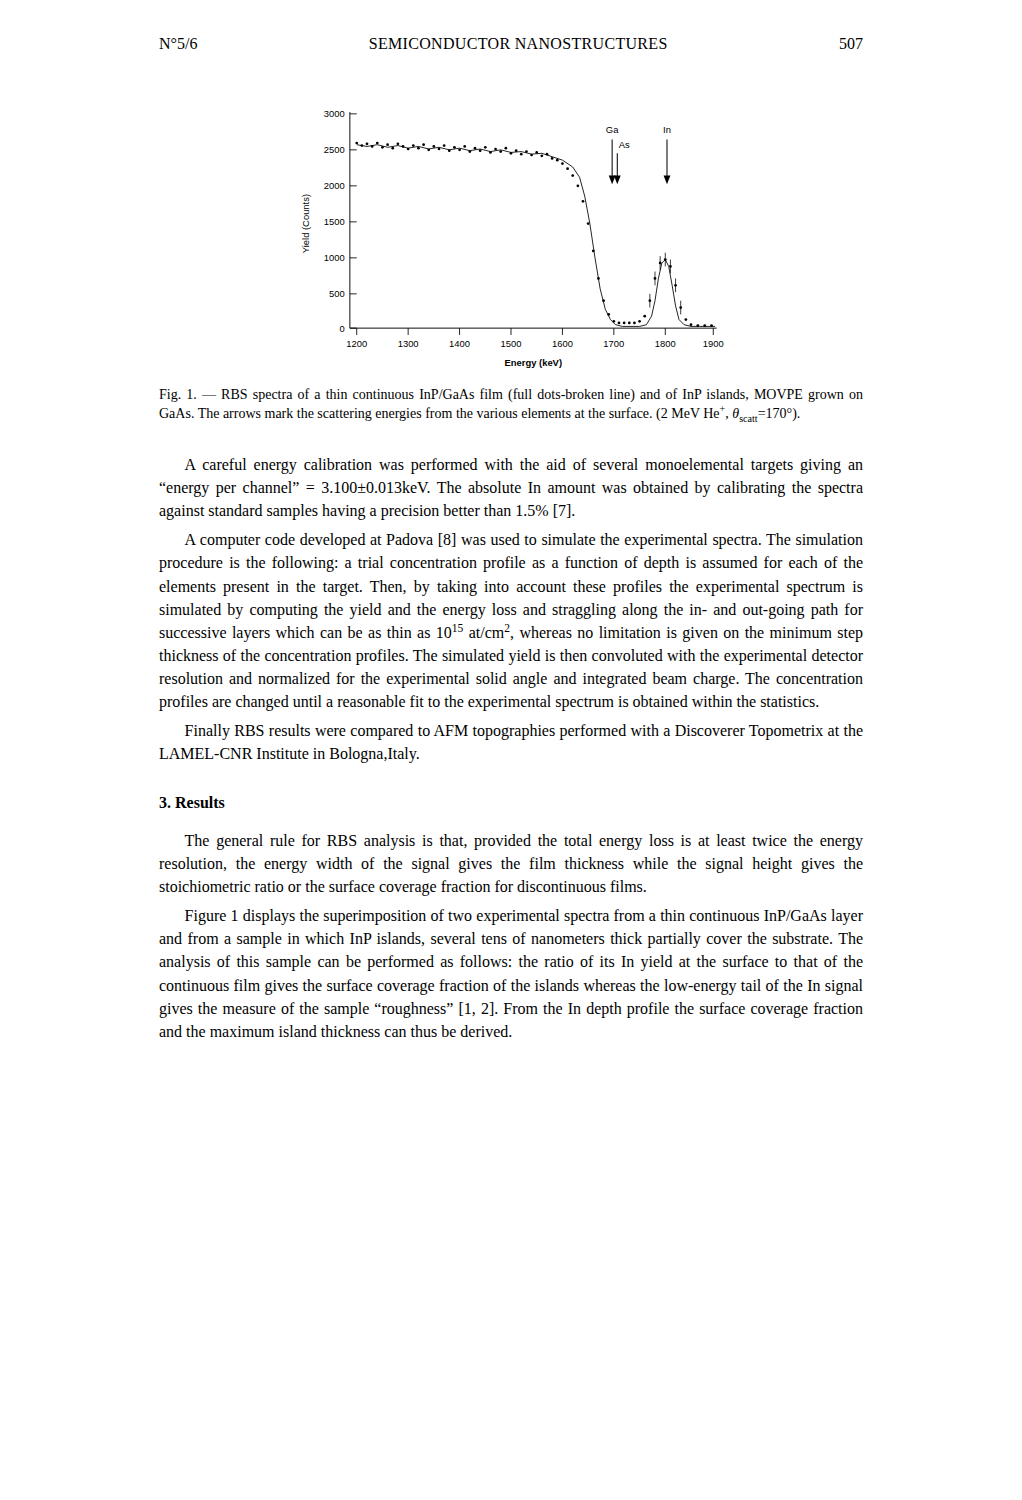N°5/6 SEMICONDUCTOR NANOSTRUCTURES 507
3000 2500 2000 1500 1000 500 0 Yield (Counts) 1200 1300 1400 1500 1600 1700 1800 1900 Energy (keV) Ga As In
Fig. 1. — RBS spectra of a thin continuous InP/GaAs film (full dots-broken line) and of InP islands, MOVPE grown on GaAs. The arrows mark the scattering energies from the various elements at the surface. (2 MeV He+, θscatt=170°).
A careful energy calibration was performed with the aid of several monoelemental targets giving an “energy per channel” = 3.100±0.013keV. The absolute In amount was obtained by calibrating the spectra against standard samples having a precision better than 1.5% [7].
A computer code developed at Padova [8] was used to simulate the experimental spectra. The simulation procedure is the following: a trial concentration profile as a function of depth is assumed for each of the elements present in the target. Then, by taking into account these profiles the experimental spectrum is simulated by computing the yield and the energy loss and straggling along the in- and out-going path for successive layers which can be as thin as 1015 at/cm2, whereas no limitation is given on the minimum step thickness of the concentration profiles. The simulated yield is then convoluted with the experimental detector resolution and normalized for the experimental solid angle and integrated beam charge. The concentration profiles are changed until a reasonable fit to the experimental spectrum is obtained within the statistics.
Finally RBS results were compared to AFM topographies performed with a Discoverer Topometrix at the LAMEL-CNR Institute in Bologna,Italy.
3. Results
The general rule for RBS analysis is that, provided the total energy loss is at least twice the energy resolution, the energy width of the signal gives the film thickness while the signal height gives the stoichiometric ratio or the surface coverage fraction for discontinuous films.
Figure 1 displays the superimposition of two experimental spectra from a thin continuous InP/GaAs layer and from a sample in which InP islands, several tens of nanometers thick partially cover the substrate. The analysis of this sample can be performed as follows: the ratio of its In yield at the surface to that of the continuous film gives the surface coverage fraction of the islands whereas the low-energy tail of the In signal gives the measure of the sample “roughness” [1, 2]. From the In depth profile the surface coverage fraction and the maximum island thickness can thus be derived.